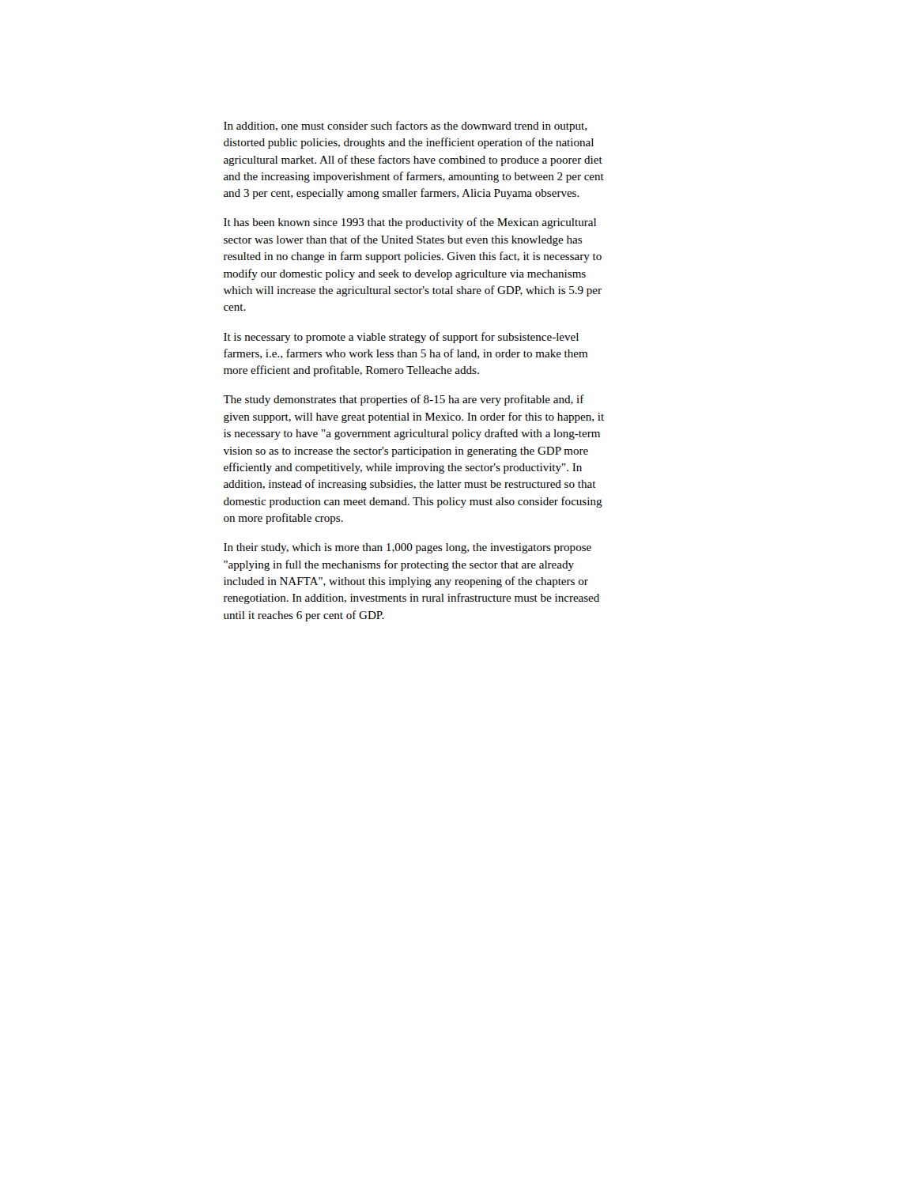In addition, one must consider such factors as the downward trend in output, distorted public policies, droughts and the inefficient operation of the national agricultural market. All of these factors have combined to produce a poorer diet and the increasing impoverishment of farmers, amounting to between 2 per cent and 3 per cent, especially among smaller farmers, Alicia Puyama observes.
It has been known since 1993 that the productivity of the Mexican agricultural sector was lower than that of the United States but even this knowledge has resulted in no change in farm support policies. Given this fact, it is necessary to modify our domestic policy and seek to develop agriculture via mechanisms which will increase the agricultural sector's total share of GDP, which is 5.9 per cent.
It is necessary to promote a viable strategy of support for subsistence-level farmers, i.e., farmers who work less than 5 ha of land, in order to make them more efficient and profitable, Romero Telleache adds.
The study demonstrates that properties of 8-15 ha are very profitable and, if given support, will have great potential in Mexico. In order for this to happen, it is necessary to have "a government agricultural policy drafted with a long-term vision so as to increase the sector's participation in generating the GDP more efficiently and competitively, while improving the sector's productivity". In addition, instead of increasing subsidies, the latter must be restructured so that domestic production can meet demand. This policy must also consider focusing on more profitable crops.
In their study, which is more than 1,000 pages long, the investigators propose "applying in full the mechanisms for protecting the sector that are already included in NAFTA", without this implying any reopening of the chapters or renegotiation. In addition, investments in rural infrastructure must be increased until it reaches 6 per cent of GDP.